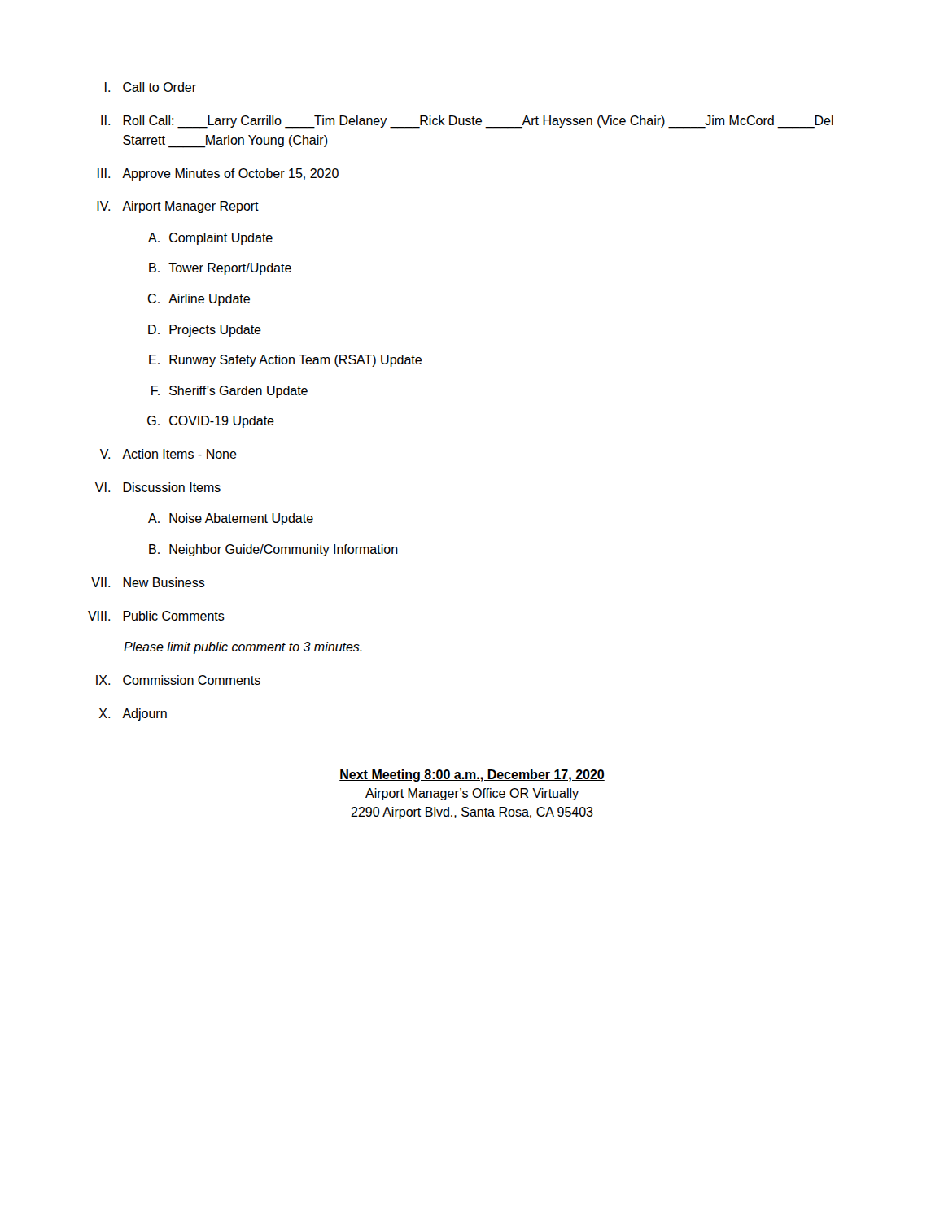Call to Order
Roll Call: ____Larry Carrillo ____Tim Delaney ____Rick Duste _____Art Hayssen (Vice Chair) _____Jim McCord _____Del Starrett _____Marlon Young (Chair)
Approve Minutes of October 15, 2020
Airport Manager Report
Complaint Update
Tower Report/Update
Airline Update
Projects Update
Runway Safety Action Team (RSAT) Update
Sheriff’s Garden Update
COVID-19 Update
Action Items - None
Discussion Items
Noise Abatement Update
Neighbor Guide/Community Information
New Business
Public Comments
Please limit public comment to 3 minutes.
Commission Comments
Adjourn
Next Meeting 8:00 a.m., December 17, 2020
Airport Manager’s Office OR Virtually
2290 Airport Blvd., Santa Rosa, CA 95403